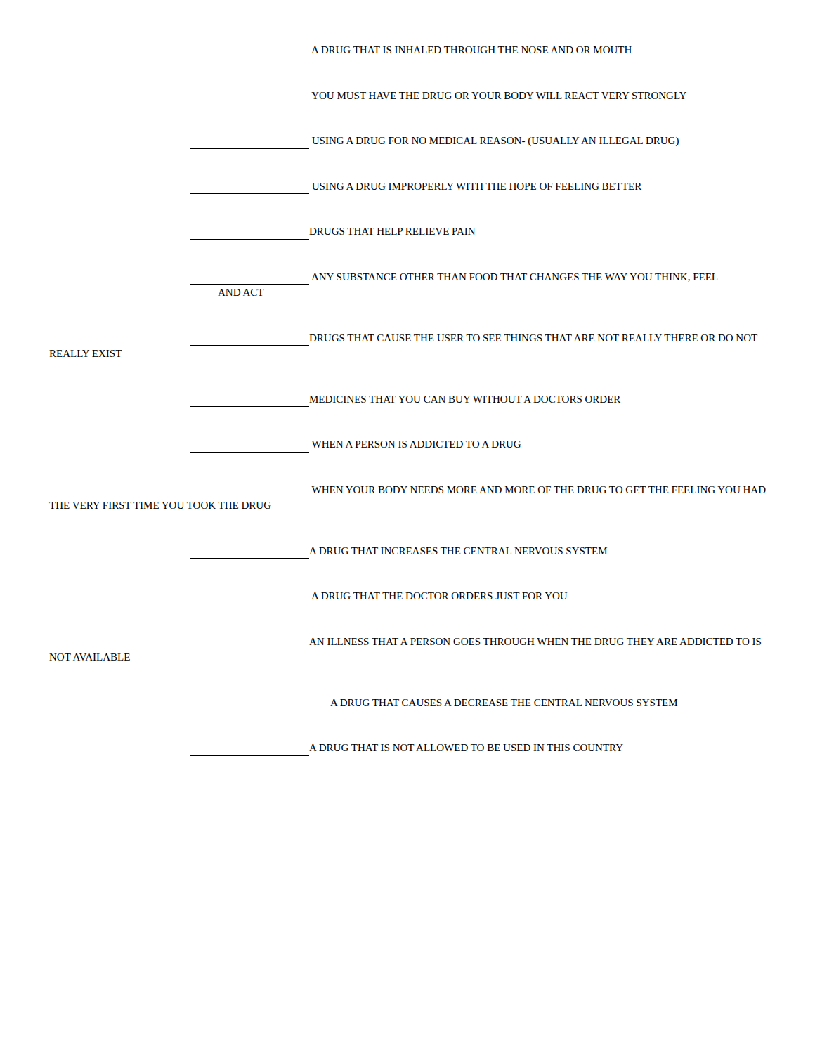A DRUG THAT IS INHALED THROUGH THE NOSE AND OR MOUTH
YOU MUST HAVE THE DRUG OR YOUR BODY WILL REACT VERY STRONGLY
USING A DRUG FOR NO MEDICAL REASON- (USUALLY AN ILLEGAL DRUG)
USING A DRUG IMPROPERLY WITH THE HOPE OF FEELING BETTER
DRUGS THAT HELP RELIEVE PAIN
ANY SUBSTANCE OTHER THAN FOOD THAT CHANGES THE WAY YOU THINK, FEEL AND ACT
DRUGS THAT CAUSE THE USER TO SEE THINGS THAT ARE NOT REALLY THERE OR DO NOT REALLY EXIST
MEDICINES THAT YOU CAN BUY WITHOUT A DOCTORS ORDER
WHEN A PERSON IS ADDICTED TO A DRUG
WHEN YOUR BODY NEEDS MORE AND MORE OF THE DRUG TO GET THE FEELING YOU HAD THE VERY FIRST TIME YOU TOOK THE DRUG
A DRUG THAT INCREASES THE CENTRAL NERVOUS SYSTEM
A DRUG THAT THE DOCTOR ORDERS JUST FOR YOU
AN ILLNESS THAT A PERSON GOES THROUGH WHEN THE DRUG THEY ARE ADDICTED TO IS NOT AVAILABLE
A DRUG THAT CAUSES A DECREASE THE CENTRAL NERVOUS SYSTEM
A DRUG THAT IS NOT ALLOWED TO BE USED IN THIS COUNTRY